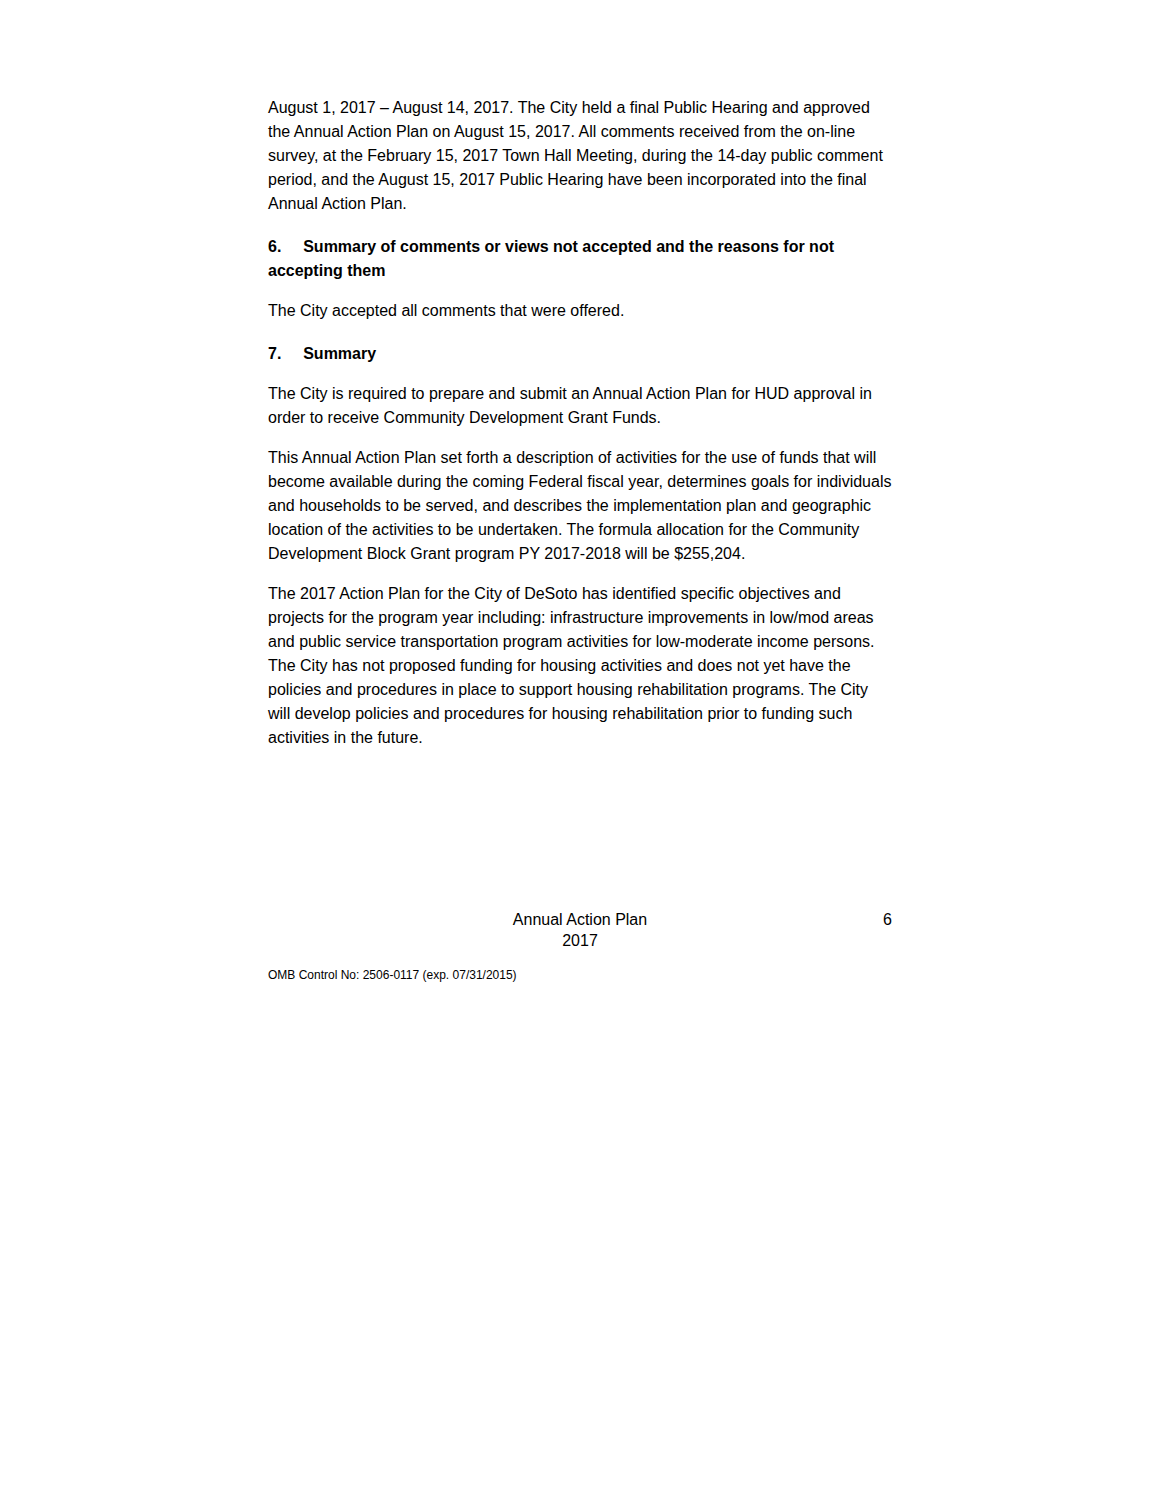August 1, 2017 – August 14, 2017. The City held a final Public Hearing and approved the Annual Action Plan on August 15, 2017. All comments received from the on-line survey, at the February 15, 2017 Town Hall Meeting, during the 14-day public comment period, and the August 15, 2017 Public Hearing have been incorporated into the final Annual Action Plan.
6. Summary of comments or views not accepted and the reasons for not accepting them
The City accepted all comments that were offered.
7. Summary
The City is required to prepare and submit an Annual Action Plan for HUD approval in order to receive Community Development Grant Funds.
This Annual Action Plan set forth a description of activities for the use of funds that will become available during the coming Federal fiscal year, determines goals for individuals and households to be served, and describes the implementation plan and geographic location of the activities to be undertaken. The formula allocation for the Community Development Block Grant program PY 2017-2018 will be $255,204.
The 2017 Action Plan for the City of DeSoto has identified specific objectives and projects for the program year including: infrastructure improvements in low/mod areas and public service transportation program activities for low-moderate income persons. The City has not proposed funding for housing activities and does not yet have the policies and procedures in place to support housing rehabilitation programs. The City will develop policies and procedures for housing rehabilitation prior to funding such activities in the future.
Annual Action Plan
2017 6
OMB Control No: 2506-0117 (exp. 07/31/2015)